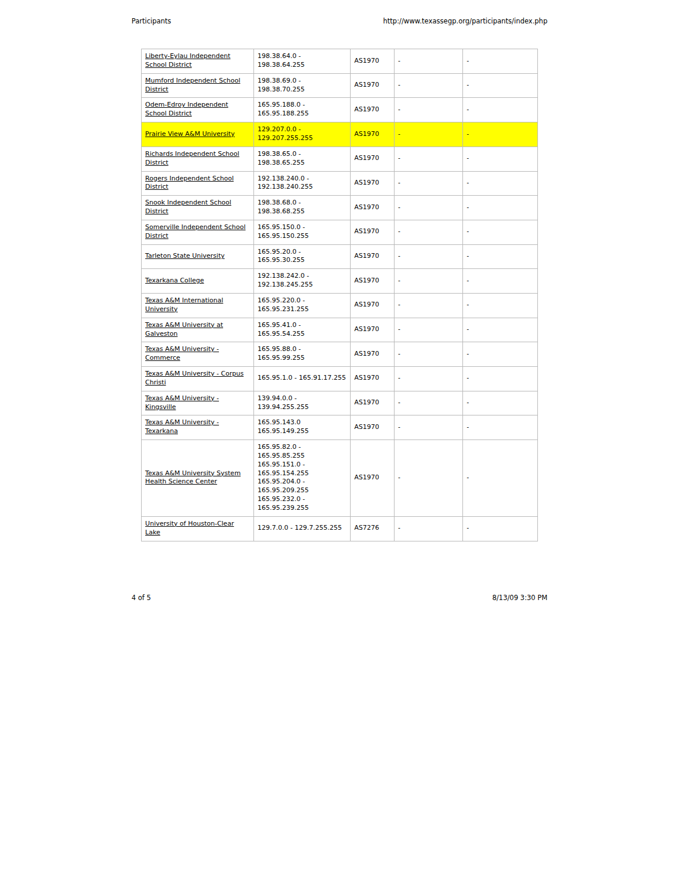Participants
http://www.texassegp.org/participants/index.php
| Liberty-Eylau Independent School District | 198.38.64.0 - 198.38.64.255 | AS1970 | - | - |
| Mumford Independent School District | 198.38.69.0 - 198.38.70.255 | AS1970 | - | - |
| Odem-Edroy Independent School District | 165.95.188.0 - 165.95.188.255 | AS1970 | - | - |
| Prairie View A&M University | 129.207.0.0 - 129.207.255.255 | AS1970 | - | - |
| Richards Independent School District | 198.38.65.0 - 198.38.65.255 | AS1970 | - | - |
| Rogers Independent School District | 192.138.240.0 - 192.138.240.255 | AS1970 | - | - |
| Snook Independent School District | 198.38.68.0 - 198.38.68.255 | AS1970 | - | - |
| Somerville Independent School District | 165.95.150.0 - 165.95.150.255 | AS1970 | - | - |
| Tarleton State University | 165.95.20.0 - 165.95.30.255 | AS1970 | - | - |
| Texarkana College | 192.138.242.0 - 192.138.245.255 | AS1970 | - | - |
| Texas A&M International University | 165.95.220.0 - 165.95.231.255 | AS1970 | - | - |
| Texas A&M University at Galveston | 165.95.41.0 - 165.95.54.255 | AS1970 | - | - |
| Texas A&M University - Commerce | 165.95.88.0 - 165.95.99.255 | AS1970 | - | - |
| Texas A&M University - Corpus Christi | 165.95.1.0 - 165.91.17.255 | AS1970 | - | - |
| Texas A&M University - Kingsville | 139.94.0.0 - 139.94.255.255 | AS1970 | - | - |
| Texas A&M University - Texarkana | 165.95.143.0 165.95.149.255 | AS1970 | - | - |
| Texas A&M University System Health Science Center | 165.95.82.0 - 165.95.85.255 165.95.151.0 - 165.95.154.255 165.95.204.0 - 165.95.209.255 165.95.232.0 - 165.95.239.255 | AS1970 | - | - |
| University of Houston-Clear Lake | 129.7.0.0 - 129.7.255.255 | AS7276 | - | - |
4 of 5
8/13/09 3:30 PM